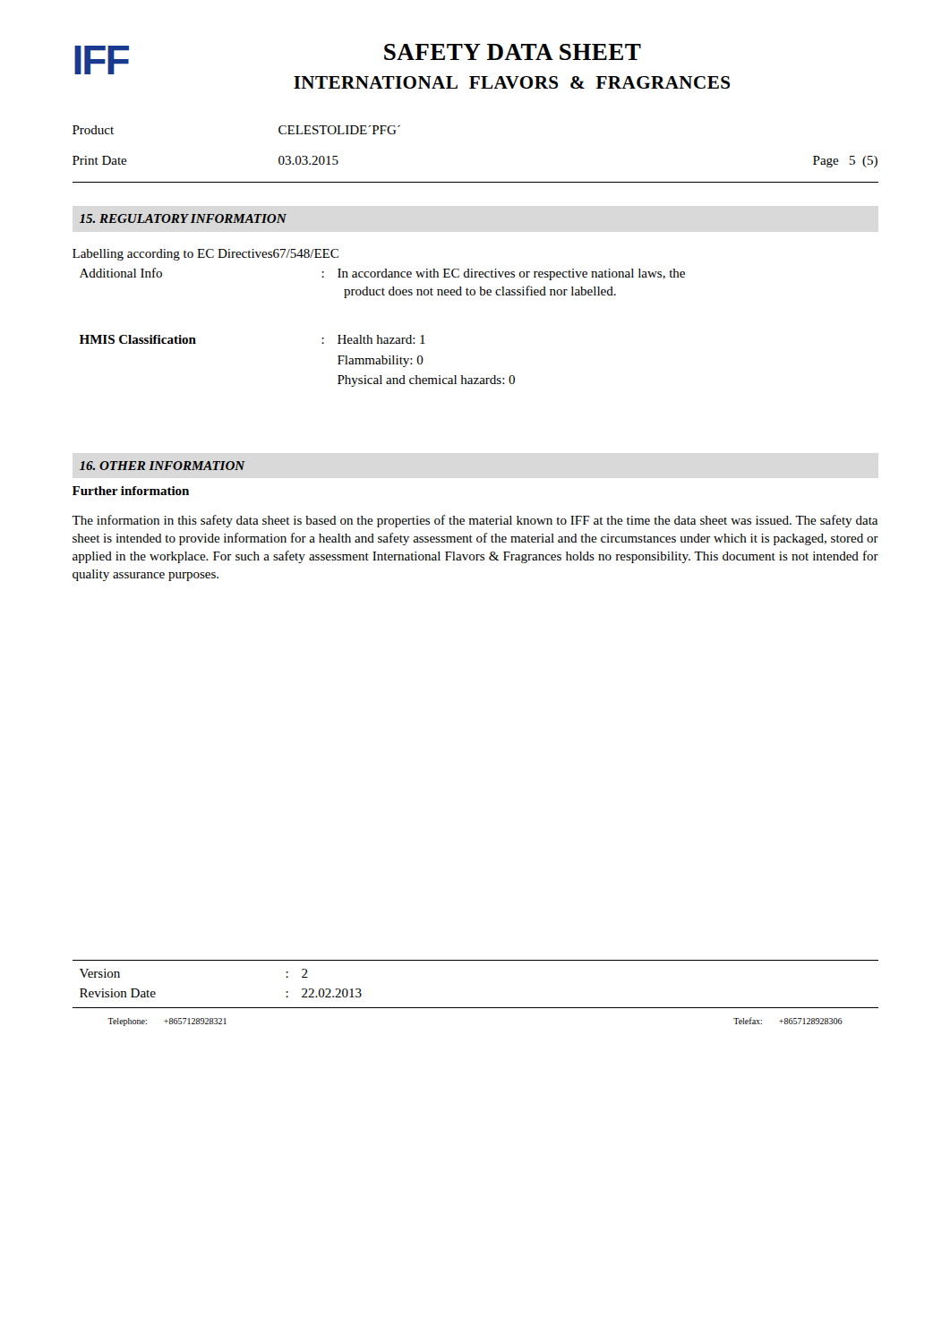IFF
SAFETY DATA SHEET
INTERNATIONAL FLAVORS & FRAGRANCES
Product
CELESTOLIDE´PFG´
Print Date
03.03.2015
Page 5 (5)
15. REGULATORY INFORMATION
Labelling according to EC Directives67/548/EEC
Additional Info
:
In accordance with EC directives or respective national laws, the
product does not need to be classified nor labelled.
HMIS Classification
:
Health hazard: 1
Flammability: 0
Physical and chemical hazards: 0
16. OTHER INFORMATION
Further information
The information in this safety data sheet is based on the properties of the material known to IFF at the time the data sheet was issued. The safety data sheet is intended to provide information for a health and safety assessment of the material and the circumstances under which it is packaged, stored or applied in the workplace. For such a safety assessment International Flavors & Fragrances holds no responsibility. This document is not intended for quality assurance purposes.
Version
:
2
Revision Date
:
22.02.2013
Telephone: +8657128928321
Telefax: +8657128928306